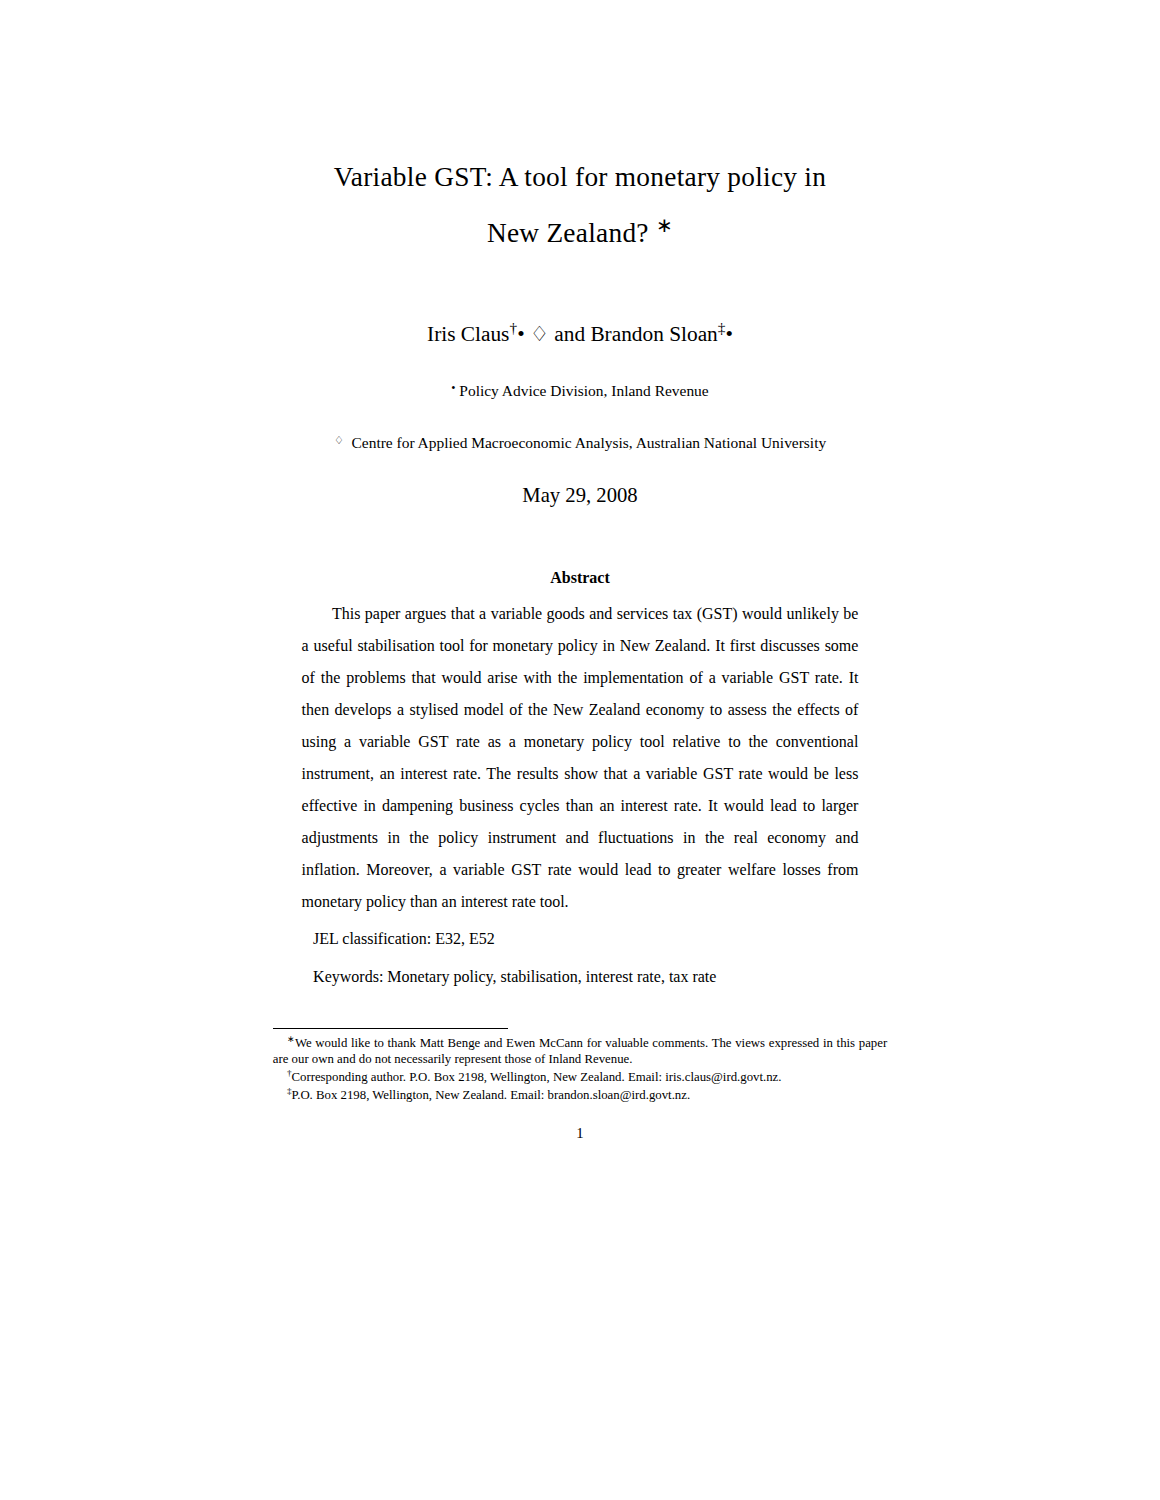Variable GST: A tool for monetary policy in
New Zealand? ∗
Iris Claus†• ♢ and Brandon Sloan‡•
• Policy Advice Division, Inland Revenue
♢ Centre for Applied Macroeconomic Analysis, Australian National University
May 29, 2008
Abstract
This paper argues that a variable goods and services tax (GST) would unlikely be a useful stabilisation tool for monetary policy in New Zealand. It first discusses some of the problems that would arise with the implementation of a variable GST rate. It then develops a stylised model of the New Zealand economy to assess the effects of using a variable GST rate as a monetary policy tool relative to the conventional instrument, an interest rate. The results show that a variable GST rate would be less effective in dampening business cycles than an interest rate. It would lead to larger adjustments in the policy instrument and fluctuations in the real economy and inflation. Moreover, a variable GST rate would lead to greater welfare losses from monetary policy than an interest rate tool.
JEL classification: E32, E52
Keywords: Monetary policy, stabilisation, interest rate, tax rate
∗We would like to thank Matt Benge and Ewen McCann for valuable comments. The views expressed in this paper are our own and do not necessarily represent those of Inland Revenue.
†Corresponding author. P.O. Box 2198, Wellington, New Zealand. Email: iris.claus@ird.govt.nz.
‡P.O. Box 2198, Wellington, New Zealand. Email: brandon.sloan@ird.govt.nz.
1